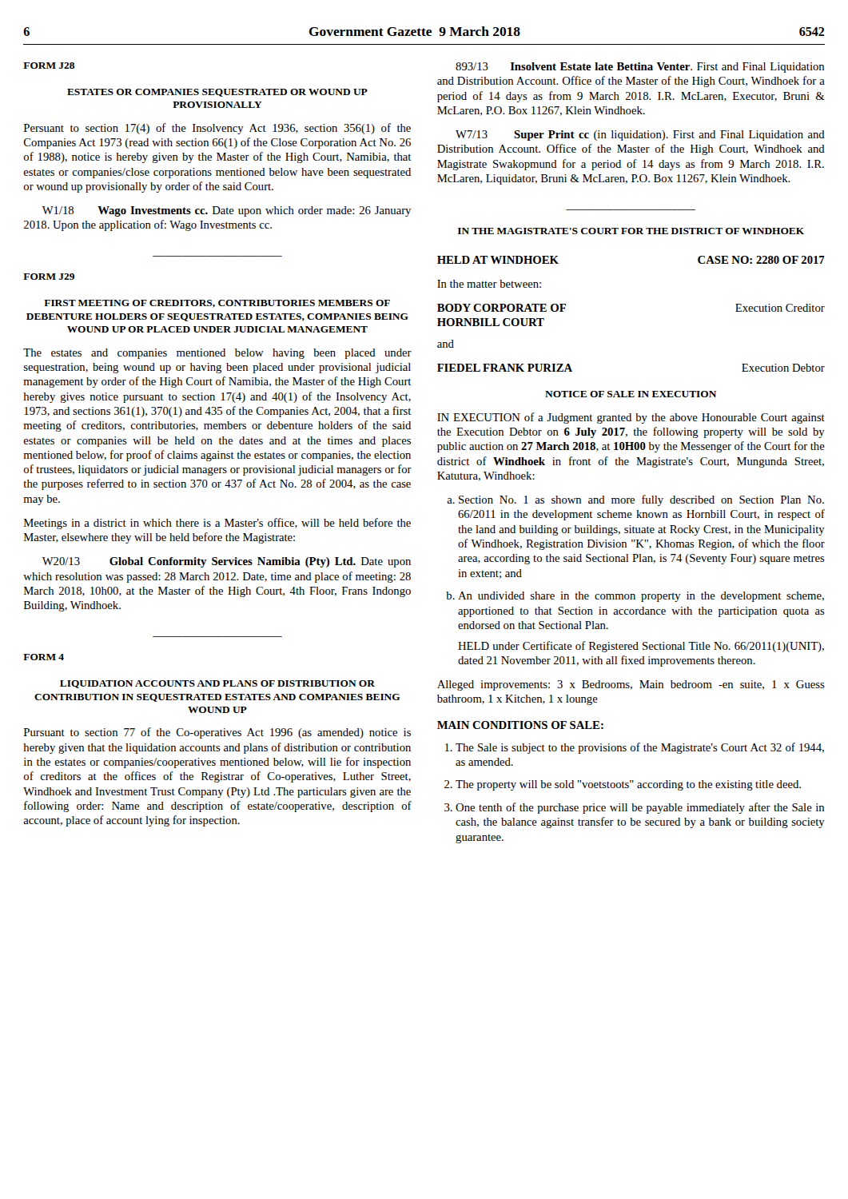6 Government Gazette 9 March 2018 6542
FORM J28
Estates or Companies Sequestrated or Wound up Provisionally
Persuant to section 17(4) of the Insolvency Act 1936, section 356(1) of the Companies Act 1973 (read with section 66(1) of the Close Corporation Act No. 26 of 1988), notice is hereby given by the Master of the High Court, Namibia, that estates or companies/close corporations mentioned below have been sequestrated or wound up provisionally by order of the said Court.
W1/18 Wago Investments cc. Date upon which order made: 26 January 2018. Upon the application of: Wago Investments cc.
FORM J29
First Meeting of Creditors, Contributories Members of Debenture Holders of Sequestrated Estates, Companies Being Wound up or Placed Under Judicial Management
The estates and companies mentioned below having been placed under sequestration, being wound up or having been placed under provisional judicial management by order of the High Court of Namibia, the Master of the High Court hereby gives notice pursuant to section 17(4) and 40(1) of the Insolvency Act, 1973, and sections 361(1), 370(1) and 435 of the Companies Act, 2004, that a first meeting of creditors, contributories, members or debenture holders of the said estates or companies will be held on the dates and at the times and places mentioned below, for proof of claims against the estates or companies, the election of trustees, liquidators or judicial managers or provisional judicial managers or for the purposes referred to in section 370 or 437 of Act No. 28 of 2004, as the case may be.
Meetings in a district in which there is a Master's office, will be held before the Master, elsewhere they will be held before the Magistrate:
W20/13 Global Conformity Services Namibia (Pty) Ltd. Date upon which resolution was passed: 28 March 2012. Date, time and place of meeting: 28 March 2018, 10h00, at the Master of the High Court, 4th Floor, Frans Indongo Building, Windhoek.
FORM 4
Liquidation Accounts and Plans of Distribution or Contribution in Sequestrated Estates and Companies Being Wound up
Pursuant to section 77 of the Co-operatives Act 1996 (as amended) notice is hereby given that the liquidation accounts and plans of distribution or contribution in the estates or companies/cooperatives mentioned below, will lie for inspection of creditors at the offices of the Registrar of Co-operatives, Luther Street, Windhoek and Investment Trust Company (Pty) Ltd .The particulars given are the following order: Name and description of estate/cooperative, description of account, place of account lying for inspection.
893/13 Insolvent Estate late Bettina Venter. First and Final Liquidation and Distribution Account. Office of the Master of the High Court, Windhoek for a period of 14 days as from 9 March 2018. I.R. McLaren, Executor, Bruni & McLaren, P.O. Box 11267, Klein Windhoek.
W7/13 Super Print cc (in liquidation). First and Final Liquidation and Distribution Account. Office of the Master of the High Court, Windhoek and Magistrate Swakopmund for a period of 14 days as from 9 March 2018. I.R. McLaren, Liquidator, Bruni & McLaren, P.O. Box 11267, Klein Windhoek.
In the Magistrate's Court for the District of Windhoek
HELD AT WINDHOEK CASE NO: 2280 OF 2017
In the matter between:
Body Corporate of
Hornbill Court Execution Creditor
and
Fiedel Frank Puriza Execution Debtor
Notice of Sale in Execution
IN EXECUTION of a Judgment granted by the above Honourable Court against the Execution Debtor on 6 July 2017, the following property will be sold by public auction on 27 March 2018, at 10H00 by the Messenger of the Court for the district of Windhoek in front of the Magistrate's Court, Mungunda Street, Katutura, Windhoek:
Section No. 1 as shown and more fully described on Section Plan No. 66/2011 in the development scheme known as Hornbill Court, in respect of the land and building or buildings, situate at Rocky Crest, in the Municipality of Windhoek, Registration Division "K", Khomas Region, of which the floor area, according to the said Sectional Plan, is 74 (Seventy Four) square metres in extent; and
An undivided share in the common property in the development scheme, apportioned to that Section in accordance with the participation quota as endorsed on that Sectional Plan.
HELD under Certificate of Registered Sectional Title No. 66/2011(1)(UNIT), dated 21 November 2011, with all fixed improvements thereon.
Alleged improvements: 3 x Bedrooms, Main bedroom -en suite, 1 x Guess bathroom, 1 x Kitchen, 1 x lounge
Main Conditions of Sale:
The Sale is subject to the provisions of the Magistrate's Court Act 32 of 1944, as amended.
The property will be sold "voetstoots" according to the existing title deed.
One tenth of the purchase price will be payable immediately after the Sale in cash, the balance against transfer to be secured by a bank or building society guarantee.